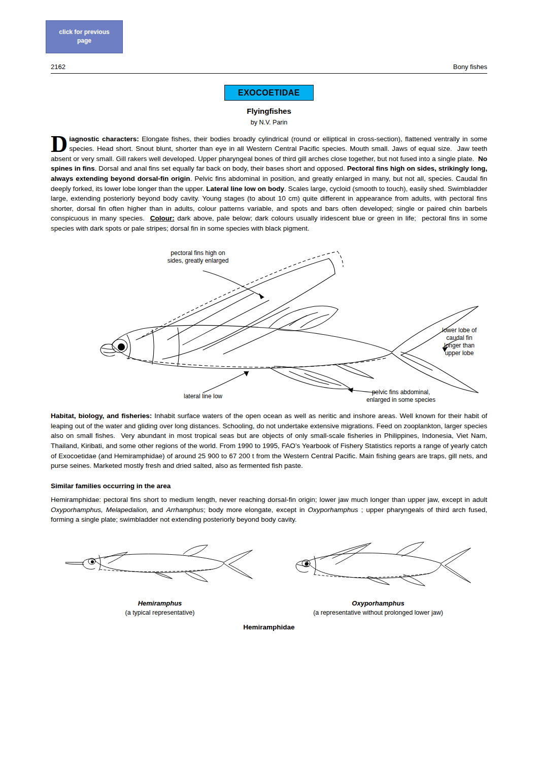click for previous page
2162
Bony fishes
EXOCOETIDAE
Flyingfishes
by N.V. Parin
Diagnostic characters: Elongate fishes, their bodies broadly cylindrical (round or elliptical in cross-section), flattened ventrally in some species. Head short. Snout blunt, shorter than eye in all Western Central Pacific species. Mouth small. Jaws of equal size. Jaw teeth absent or very small. Gill rakers well developed. Upper pharyngeal bones of third gill arches close together, but not fused into a single plate. No spines in fins. Dorsal and anal fins set equally far back on body, their bases short and opposed. Pectoral fins high on sides, strikingly long, always extending beyond dorsal-fin origin. Pelvic fins abdominal in position, and greatly enlarged in many, but not all, species. Caudal fin deeply forked, its lower lobe longer than the upper. Lateral line low on body. Scales large, cycloid (smooth to touch), easily shed. Swimbladder large, extending posteriorly beyond body cavity. Young stages (to about 10 cm) quite different in appearance from adults, with pectoral fins shorter, dorsal fin often higher than in adults, colour patterns variable, and spots and bars often developed; single or paired chin barbels conspicuous in many species. Colour: dark above, pale below; dark colours usually iridescent blue or green in life; pectoral fins in some species with dark spots or pale stripes; dorsal fin in some species with black pigment.
pectoral fins high on
sides, greatly enlarged
lower lobe of
caudal fin
longer than
upper lobe
lateral line low
pelvic fins abdominal,
enlarged in some species
Habitat, biology, and fisheries: Inhabit surface waters of the open ocean as well as neritic and inshore areas. Well known for their habit of leaping out of the water and gliding over long distances. Schooling, do not undertake extensive migrations. Feed on zooplankton, larger species also on small fishes. Very abundant in most tropical seas but are objects of only small-scale fisheries in Philippines, Indonesia, Viet Nam, Thailand, Kiribati, and some other regions of the world. From 1990 to 1995, FAO’s Yearbook of Fishery Statistics reports a range of yearly catch of Exocoetidae (and Hemiramphidae) of around 25 900 to 67 200 t from the Western Central Pacific. Main fishing gears are traps, gill nets, and purse seines. Marketed mostly fresh and dried salted, also as fermented fish paste.
Similar families occurring in the area
Hemiramphidae: pectoral fins short to medium length, never reaching dorsal-fin origin; lower jaw much longer than upper jaw, except in adult Oxyporhamphus, Melapedalion, and Arrhamphus; body more elongate, except in Oxyporhamphus ; upper pharyngeals of third arch fused, forming a single plate; swimbladder not extending posteriorly beyond body cavity.
Hemiramphus
(a typical representative)
Oxyporhamphus
(a representative without prolonged lower jaw)
Hemiramphidae